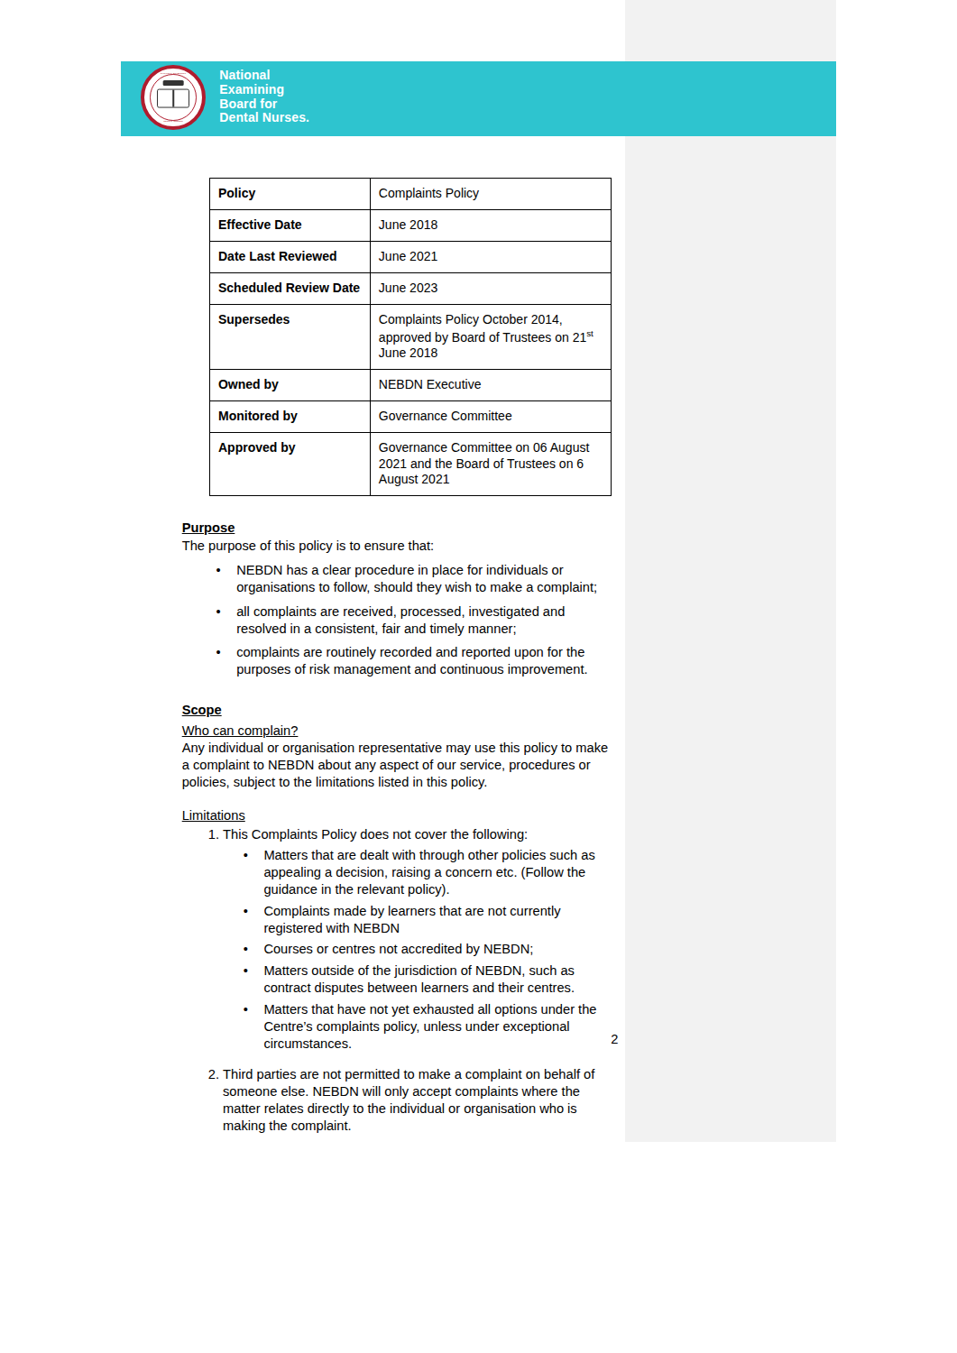NATIONAL EXAMINING
DENTAL NURSES
National
Examining
Board for
Dental Nurses.
| Policy | Complaints Policy |
| Effective Date | June 2018 |
| Date Last Reviewed | June 2021 |
| Scheduled Review Date | June 2023 |
| Supersedes | Complaints Policy October 2014, approved by Board of Trustees on 21 st June 2018 |
| Owned by | NEBDN Executive |
| Monitored by | Governance Committee |
| Approved by | Governance Committee on 06 August 2021 and the Board of Trustees on 6 August 2021 |
Purpose
The purpose of this policy is to ensure that:
NEBDN has a clear procedure in place for individuals or organisations to follow, should they wish to make a complaint;
all complaints are received, processed, investigated and resolved in a consistent, fair and timely manner;
complaints are routinely recorded and reported upon for the purposes of risk management and continuous improvement.
Scope
Who can complain?
Any individual or organisation representative may use this policy to make a complaint to NEBDN about any aspect of our service, procedures or policies, subject to the limitations listed in this policy.
Limitations
This Complaints Policy does not cover the following:
Matters that are dealt with through other policies such as appealing a decision, raising a concern etc. (Follow the guidance in the relevant policy).
Complaints made by learners that are not currently registered with NEBDN
Courses or centres not accredited by NEBDN;
Matters outside of the jurisdiction of NEBDN, such as contract disputes between learners and their centres.
Matters that have not yet exhausted all options under the Centre’s complaints policy, unless under exceptional circumstances.
Third parties are not permitted to make a complaint on behalf of someone else. NEBDN will only accept complaints where the matter relates directly to the individual or organisation who is making the complaint.
2